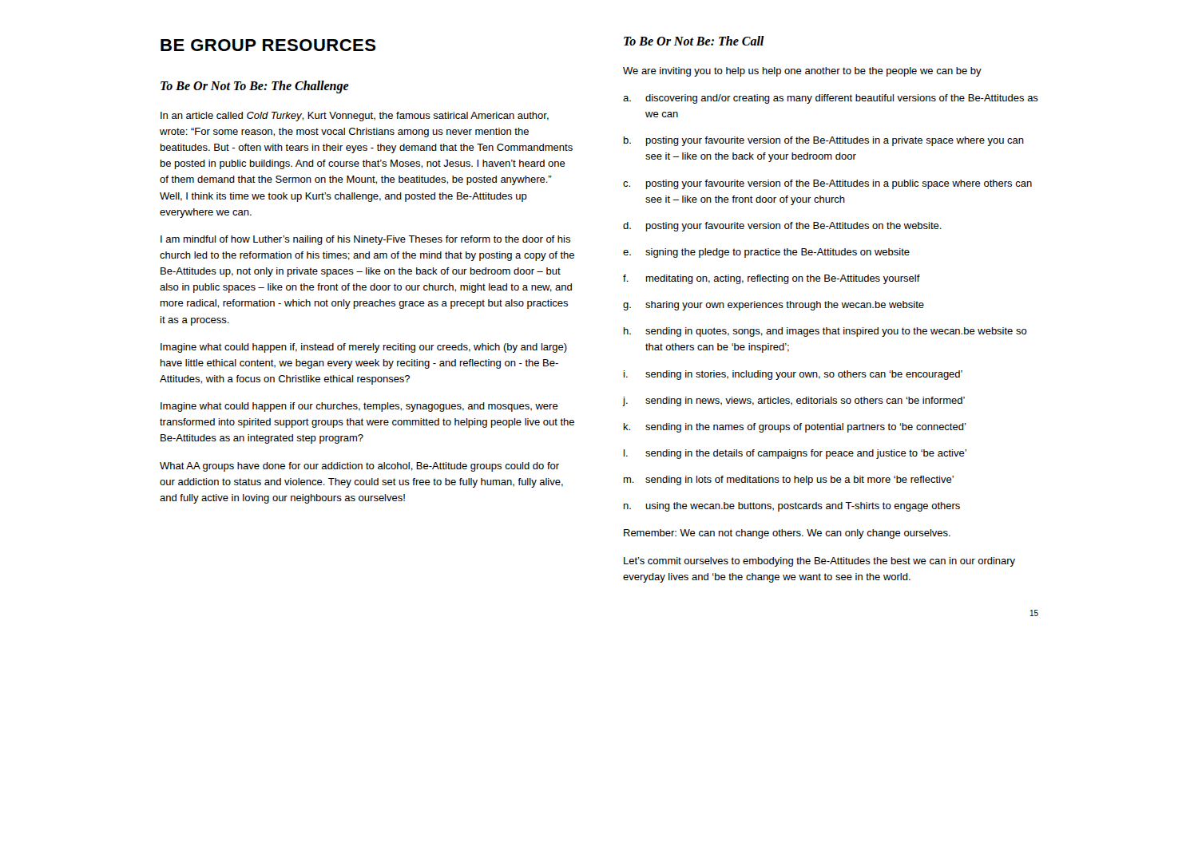Be Group Resources
To Be Or Not To Be: The Challenge
In an article called Cold Turkey, Kurt Vonnegut, the famous satirical American author, wrote: “For some reason, the most vocal Christians among us never mention the beatitudes. But - often with tears in their eyes - they demand that the Ten Commandments be posted in public buildings. And of course that’s Moses, not Jesus. I haven’t heard one of them demand that the Sermon on the Mount, the beatitudes, be posted anywhere.” Well, I think its time we took up Kurt’s challenge, and posted the Be-Attitudes up everywhere we can.
I am mindful of how Luther’s nailing of his Ninety-Five Theses for reform to the door of his church led to the reformation of his times; and am of the mind that by posting a copy of the Be-Attitudes up, not only in private spaces – like on the back of our bedroom door – but also in public spaces – like on the front of the door to our church, might lead to a new, and more radical, reformation - which not only preaches grace as a precept but also practices it as a process.
Imagine what could happen if, instead of merely reciting our creeds, which (by and large) have little ethical content, we began every week by reciting - and reflecting on - the Be-Attitudes, with a focus on Christlike ethical responses?
Imagine what could happen if our churches, temples, synagogues, and mosques, were transformed into spirited support groups that were committed to helping people live out the Be-Attitudes as an integrated step program?
What AA groups have done for our addiction to alcohol, Be-Attitude groups could do for our addiction to status and violence. They could set us free to be fully human, fully alive, and fully active in loving our neighbours as ourselves!
To Be Or Not Be: The Call
We are inviting you to help us help one another to be the people we can be by
discovering and/or creating as many different beautiful versions of the Be-Attitudes as we can
posting your favourite version of the Be-Attitudes in a private space where you can see it – like on the back of your bedroom door
posting your favourite version of the Be-Attitudes in a public space where others can see it – like on the front door of your church
posting your favourite version of the Be-Attitudes on the website.
signing the pledge to practice the Be-Attitudes on website
meditating on, acting, reflecting on the Be-Attitudes yourself
sharing your own experiences through the wecan.be website
sending in quotes, songs, and images that inspired you to the wecan.be website so that others can be ‘be inspired’;
sending in stories, including your own, so others can ‘be encouraged’
sending in news, views, articles, editorials so others can ‘be informed’
sending in the names of groups of potential partners to ‘be connected’
sending in the details of campaigns for peace and justice to ‘be active’
sending in lots of meditations to help us be a bit more ‘be reflective’
using the wecan.be buttons, postcards and T-shirts to engage others
Remember: We can not change others. We can only change ourselves.
Let’s commit ourselves to embodying the Be-Attitudes the best we can in our ordinary everyday lives and ‘be the change we want to see in the world.
15